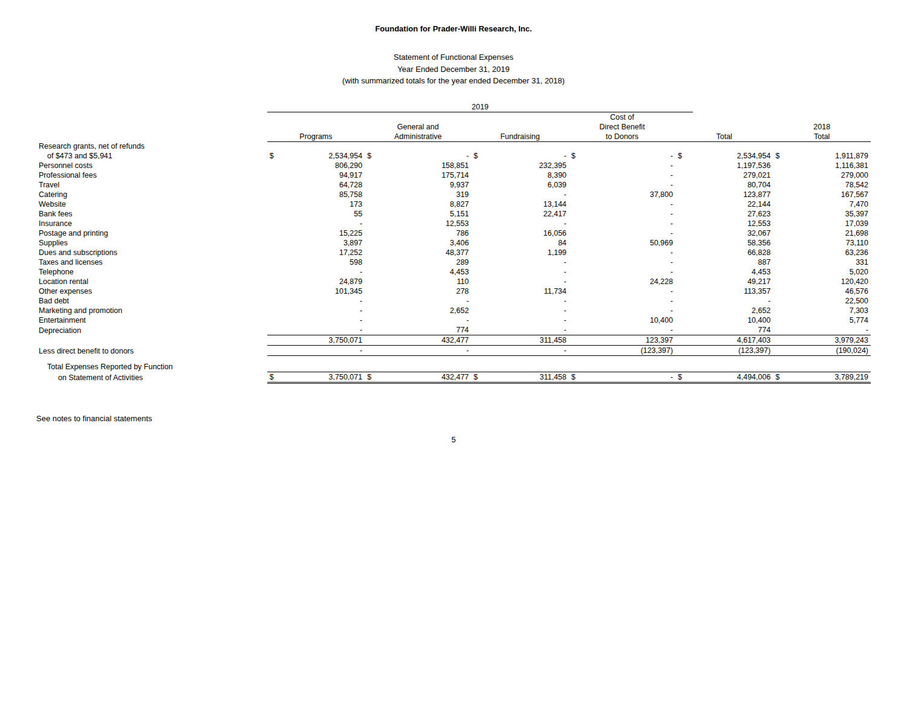Foundation for Prader-Willi Research, Inc.
Statement of Functional Expenses
Year Ended December 31, 2019
(with summarized totals for the year ended December 31, 2018)
| | 2019 | | |
| | | | | Cost of | | |
| | | General and | | Direct Benefit | | 2018 |
| | Programs | Administrative | Fundraising | to Donors | Total | Total |
| Research grants, net of refunds | |
| of $473 and $5,941 | $ | 2,534,954 | $ | - | $ | - | $ | - | $ | 2,534,954 | $ | 1,911,879 |
| Personnel costs | | 806,290 | | 158,851 | | 232,395 | | - | | 1,197,536 | | 1,116,381 |
| Professional fees | | 94,917 | | 175,714 | | 8,390 | | - | | 279,021 | | 279,000 |
| Travel | | 64,728 | | 9,937 | | 6,039 | | - | | 80,704 | | 78,542 |
| Catering | | 85,758 | | 319 | | - | | 37,800 | | 123,877 | | 167,567 |
| Website | | 173 | | 8,827 | | 13,144 | | - | | 22,144 | | 7,470 |
| Bank fees | | 55 | | 5,151 | | 22,417 | | - | | 27,623 | | 35,397 |
| Insurance | | - | | 12,553 | | - | | - | | 12,553 | | 17,039 |
| Postage and printing | | 15,225 | | 786 | | 16,056 | | - | | 32,067 | | 21,698 |
| Supplies | | 3,897 | | 3,406 | | 84 | | 50,969 | | 58,356 | | 73,110 |
| Dues and subscriptions | | 17,252 | | 48,377 | | 1,199 | | - | | 66,828 | | 63,236 |
| Taxes and licenses | | 598 | | 289 | | - | | - | | 887 | | 331 |
| Telephone | | - | | 4,453 | | - | | - | | 4,453 | | 5,020 |
| Location rental | | 24,879 | | 110 | | - | | 24,228 | | 49,217 | | 120,420 |
| Other expenses | | 101,345 | | 278 | | 11,734 | | - | | 113,357 | | 46,576 |
| Bad debt | | - | | - | | - | | - | | - | | 22,500 |
| Marketing and promotion | | - | | 2,652 | | - | | - | | 2,652 | | 7,303 |
| Entertainment | | - | | - | | - | | 10,400 | | 10,400 | | 5,774 |
| Depreciation | | - | | 774 | | - | | - | | 774 | | - |
| | | 3,750,071 | | 432,477 | | 311,458 | | 123,397 | | 4,617,403 | | 3,979,243 |
| Less direct benefit to donors | | - | | - | | - | | (123,397) | | (123,397) | | (190,024) |
| Total Expenses Reported by Function | |
| on Statement of Activities | $ | 3,750,071 | $ | 432,477 | $ | 311,458 | $ | - | $ | 4,494,006 | $ | 3,789,219 |
See notes to financial statements
5